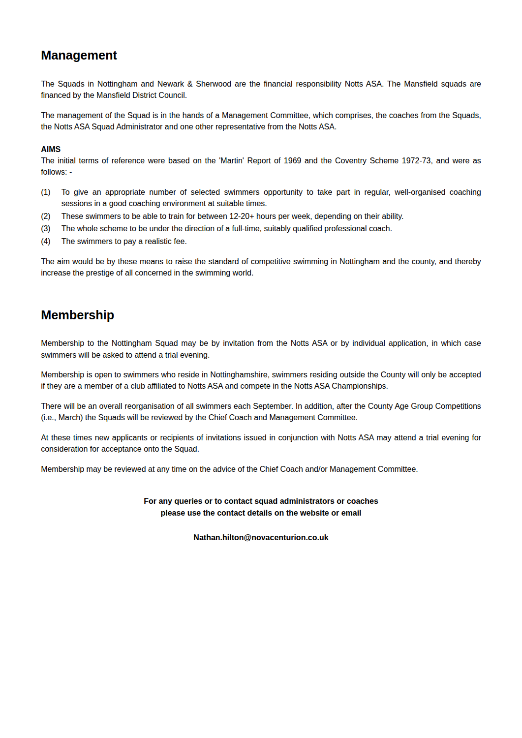Management
The Squads in Nottingham and Newark & Sherwood are the financial responsibility Notts ASA. The Mansfield squads are financed by the Mansfield District Council.
The management of the Squad is in the hands of a Management Committee, which comprises, the coaches from the Squads, the Notts ASA Squad Administrator and one other representative from the Notts ASA.
AIMS
The initial terms of reference were based on the 'Martin' Report of 1969 and the Coventry Scheme 1972-73, and were as follows: -
(1) To give an appropriate number of selected swimmers opportunity to take part in regular, well-organised coaching sessions in a good coaching environment at suitable times.
(2) These swimmers to be able to train for between 12-20+ hours per week, depending on their ability.
(3) The whole scheme to be under the direction of a full-time, suitably qualified professional coach.
(4) The swimmers to pay a realistic fee.
The aim would be by these means to raise the standard of competitive swimming in Nottingham and the county, and thereby increase the prestige of all concerned in the swimming world.
Membership
Membership to the Nottingham Squad may be by invitation from the Notts ASA or by individual application, in which case swimmers will be asked to attend a trial evening.
Membership is open to swimmers who reside in Nottinghamshire, swimmers residing outside the County will only be accepted if they are a member of a club affiliated to Notts ASA and compete in the Notts ASA Championships.
There will be an overall reorganisation of all swimmers each September. In addition, after the County Age Group Competitions (i.e., March) the Squads will be reviewed by the Chief Coach and Management Committee.
At these times new applicants or recipients of invitations issued in conjunction with Notts ASA may attend a trial evening for consideration for acceptance onto the Squad.
Membership may be reviewed at any time on the advice of the Chief Coach and/or Management Committee.
For any queries or to contact squad administrators or coaches
please use the contact details on the website or email
Nathan.hilton@novacenturion.co.uk